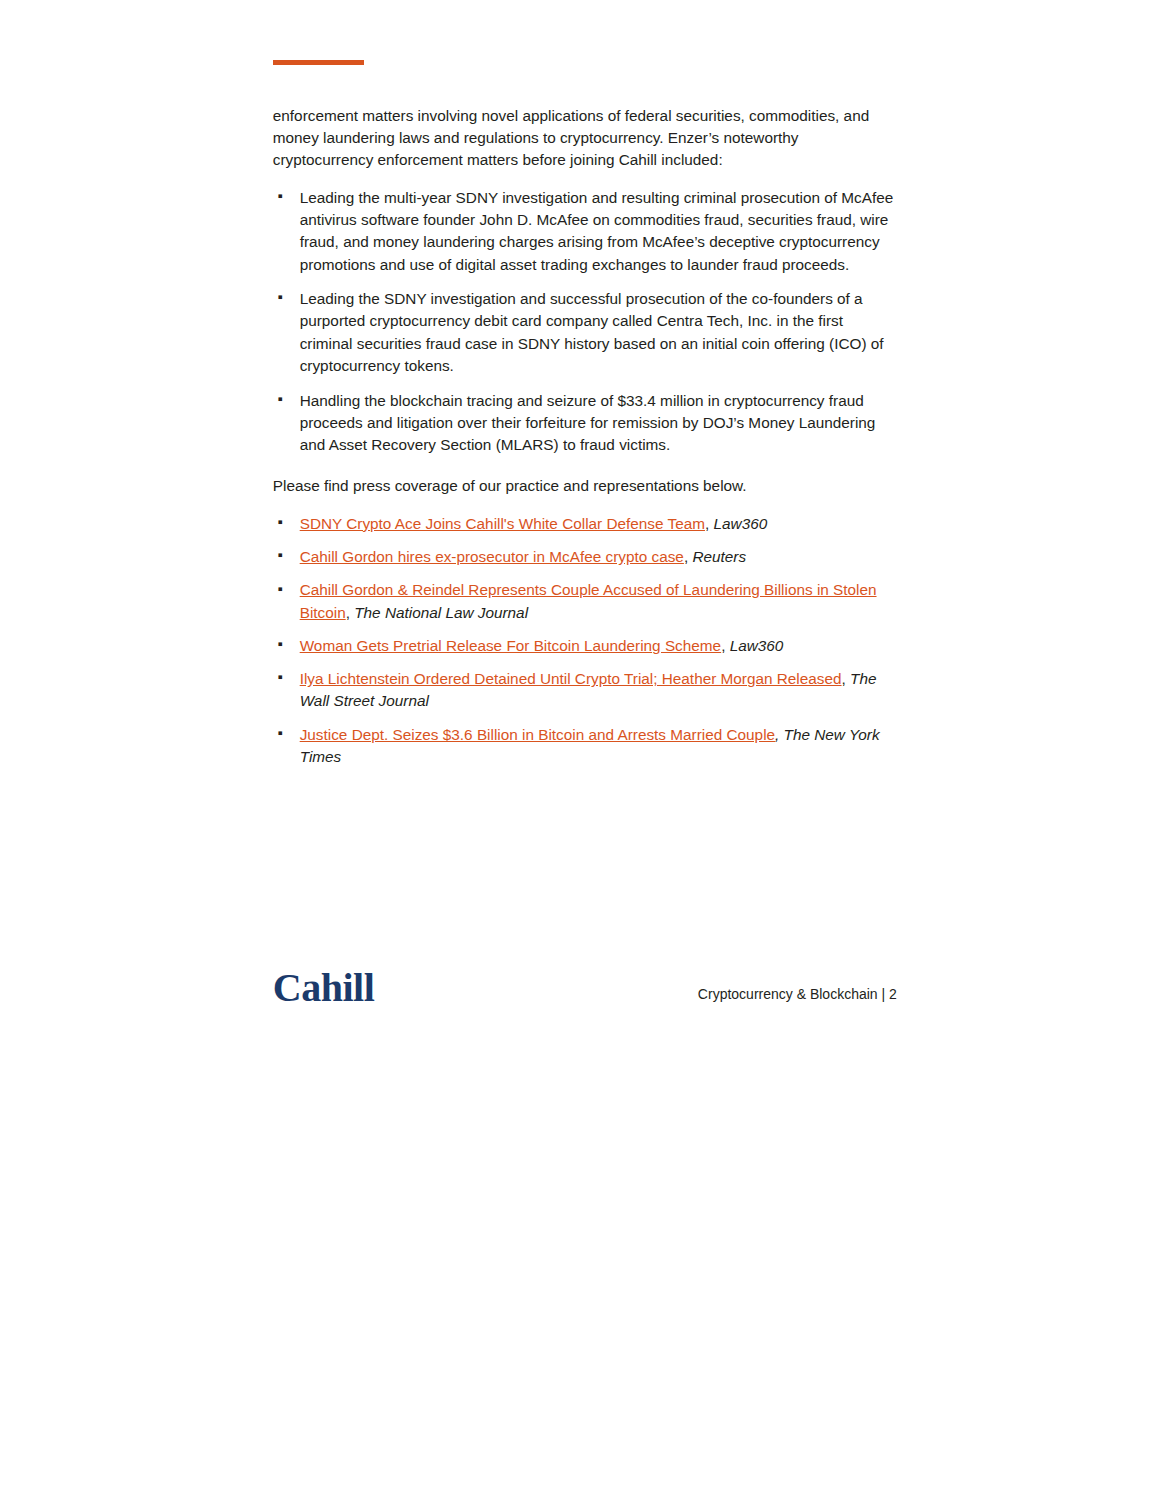enforcement matters involving novel applications of federal securities, commodities, and money laundering laws and regulations to cryptocurrency. Enzer’s noteworthy cryptocurrency enforcement matters before joining Cahill included:
Leading the multi-year SDNY investigation and resulting criminal prosecution of McAfee antivirus software founder John D. McAfee on commodities fraud, securities fraud, wire fraud, and money laundering charges arising from McAfee’s deceptive cryptocurrency promotions and use of digital asset trading exchanges to launder fraud proceeds.
Leading the SDNY investigation and successful prosecution of the co-founders of a purported cryptocurrency debit card company called Centra Tech, Inc. in the first criminal securities fraud case in SDNY history based on an initial coin offering (ICO) of cryptocurrency tokens.
Handling the blockchain tracing and seizure of $33.4 million in cryptocurrency fraud proceeds and litigation over their forfeiture for remission by DOJ’s Money Laundering and Asset Recovery Section (MLARS) to fraud victims.
Please find press coverage of our practice and representations below.
SDNY Crypto Ace Joins Cahill's White Collar Defense Team, Law360
Cahill Gordon hires ex-prosecutor in McAfee crypto case, Reuters
Cahill Gordon & Reindel Represents Couple Accused of Laundering Billions in Stolen Bitcoin, The National Law Journal
Woman Gets Pretrial Release For Bitcoin Laundering Scheme, Law360
Ilya Lichtenstein Ordered Detained Until Crypto Trial; Heather Morgan Released, The Wall Street Journal
Justice Dept. Seizes $3.6 Billion in Bitcoin and Arrests Married Couple, The New York Times
Cahill
Cryptocurrency & Blockchain | 2